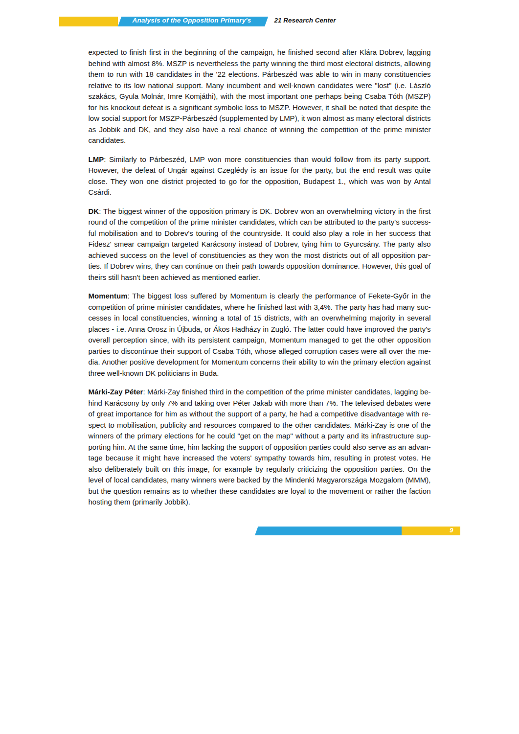Analysis of the Opposition Primary's
21 Research Center
expected to finish first in the beginning of the campaign, he finished second after Klára Dobrev, lagging behind with almost 8%. MSZP is nevertheless the party winning the third most electoral districts, allowing them to run with 18 candidates in the '22 elections. Párbeszéd was able to win in many constituencies relative to its low national support. Many incumbent and well-known candidates were "lost" (i.e. László szakács, Gyula Molnár, Imre Komjáthi), with the most important one perhaps being Csaba Tóth (MSZP) for his knockout defeat is a significant symbolic loss to MSZP. However, it shall be noted that despite the low social support for MSZP-Párbeszéd (supplemented by LMP), it won almost as many electoral districts as Jobbik and DK, and they also have a real chance of winning the competition of the prime minister candidates.
LMP: Similarly to Párbeszéd, LMP won more constituencies than would follow from its party support. However, the defeat of Ungár against Czeglédy is an issue for the party, but the end result was quite close. They won one district projected to go for the opposition, Budapest 1., which was won by Antal Csárdi.
DK: The biggest winner of the opposition primary is DK. Dobrev won an overwhelming victory in the first round of the competition of the prime minister candidates, which can be attributed to the party's successful mobilisation and to Dobrev's touring of the countryside. It could also play a role in her success that Fidesz' smear campaign targeted Karácsony instead of Dobrev, tying him to Gyurcsány. The party also achieved success on the level of constituencies as they won the most districts out of all opposition parties. If Dobrev wins, they can continue on their path towards opposition dominance. However, this goal of theirs still hasn't been achieved as mentioned earlier.
Momentum: The biggest loss suffered by Momentum is clearly the performance of Fekete-Győr in the competition of prime minister candidates, where he finished last with 3,4%. The party has had many successes in local constituencies, winning a total of 15 districts, with an overwhelming majority in several places - i.e. Anna Orosz in Újbuda, or Ákos Hadházy in Zugló. The latter could have improved the party's overall perception since, with its persistent campaign, Momentum managed to get the other opposition parties to discontinue their support of Csaba Tóth, whose alleged corruption cases were all over the media. Another positive development for Momentum concerns their ability to win the primary election against three well-known DK politicians in Buda.
Márki-Zay Péter: Márki-Zay finished third in the competition of the prime minister candidates, lagging behind Karácsony by only 7% and taking over Péter Jakab with more than 7%. The televised debates were of great importance for him as without the support of a party, he had a competitive disadvantage with respect to mobilisation, publicity and resources compared to the other candidates. Márki-Zay is one of the winners of the primary elections for he could "get on the map" without a party and its infrastructure supporting him. At the same time, him lacking the support of opposition parties could also serve as an advantage because it might have increased the voters' sympathy towards him, resulting in protest votes. He also deliberately built on this image, for example by regularly criticizing the opposition parties. On the level of local candidates, many winners were backed by the Mindenki Magyarországa Mozgalom (MMM), but the question remains as to whether these candidates are loyal to the movement or rather the faction hosting them (primarily Jobbik).
9